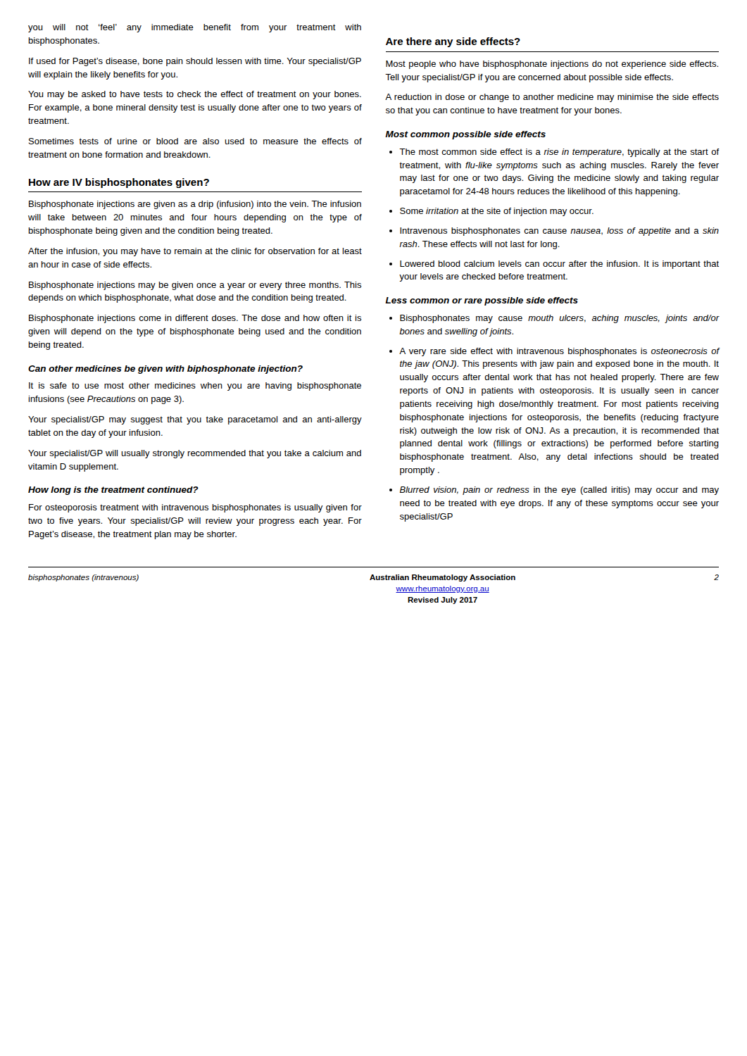you will not ‘feel’ any immediate benefit from your treatment with bisphosphonates.
If used for Paget’s disease, bone pain should lessen with time. Your specialist/GP will explain the likely benefits for you.
You may be asked to have tests to check the effect of treatment on your bones. For example, a bone mineral density test is usually done after one to two years of treatment.
Sometimes tests of urine or blood are also used to measure the effects of treatment on bone formation and breakdown.
How are IV bisphosphonates given?
Bisphosphonate injections are given as a drip (infusion) into the vein. The infusion will take between 20 minutes and four hours depending on the type of bisphosphonate being given and the condition being treated.
After the infusion, you may have to remain at the clinic for observation for at least an hour in case of side effects.
Bisphosphonate injections may be given once a year or every three months. This depends on which bisphosphonate, what dose and the condition being treated.
Bisphosphonate injections come in different doses. The dose and how often it is given will depend on the type of bisphosphonate being used and the condition being treated.
Can other medicines be given with biphosphonate injection?
It is safe to use most other medicines when you are having bisphosphonate infusions (see Precautions on page 3).
Your specialist/GP may suggest that you take paracetamol and an anti-allergy tablet on the day of your infusion.
Your specialist/GP will usually strongly recommended that you take a calcium and vitamin D supplement.
How long is the treatment continued?
For osteoporosis treatment with intravenous bisphosphonates is usually given for two to five years. Your specialist/GP will review your progress each year. For Paget’s disease, the treatment plan may be shorter.
Are there any side effects?
Most people who have bisphosphonate injections do not experience side effects. Tell your specialist/GP if you are concerned about possible side effects.
A reduction in dose or change to another medicine may minimise the side effects so that you can continue to have treatment for your bones.
Most common possible side effects
The most common side effect is a rise in temperature, typically at the start of treatment, with flu-like symptoms such as aching muscles. Rarely the fever may last for one or two days. Giving the medicine slowly and taking regular paracetamol for 24-48 hours reduces the likelihood of this happening.
Some irritation at the site of injection may occur.
Intravenous bisphosphonates can cause nausea, loss of appetite and a skin rash. These effects will not last for long.
Lowered blood calcium levels can occur after the infusion. It is important that your levels are checked before treatment.
Less common or rare possible side effects
Bisphosphonates may cause mouth ulcers, aching muscles, joints and/or bones and swelling of joints.
A very rare side effect with intravenous bisphosphonates is osteonecrosis of the jaw (ONJ). This presents with jaw pain and exposed bone in the mouth. It usually occurs after dental work that has not healed properly. There are few reports of ONJ in patients with osteoporosis. It is usually seen in cancer patients receiving high dose/monthly treatment. For most patients receiving bisphosphonate injections for osteoporosis, the benefits (reducing fractyure risk) outweigh the low risk of ONJ. As a precaution, it is recommended that planned dental work (fillings or extractions) be performed before starting bisphosphonate treatment. Also, any detal infections should be treated promptly .
Blurred vision, pain or redness in the eye (called iritis) may occur and may need to be treated with eye drops. If any of these symptoms occur see your specialist/GP
bisphosphonates (intravenous)
Australian Rheumatology Association
www.rheumatology.org.au
Revised July 2017
2